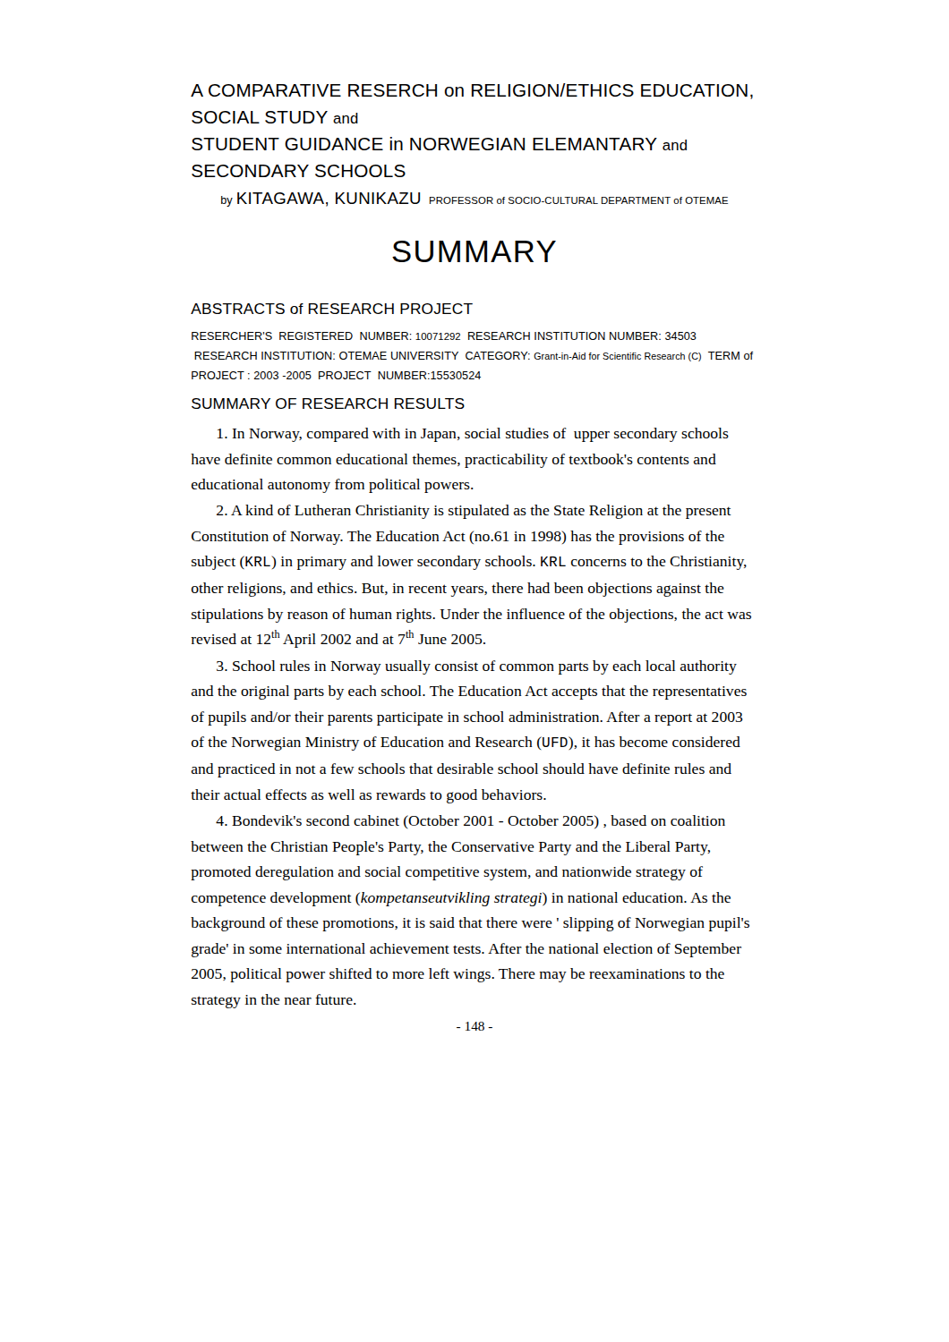A COMPARATIVE RESERCH on RELIGION/ETHICS EDUCATION, SOCIAL STUDY and
STUDENT GUIDANCE in NORWEGIAN ELEMANTARY and SECONDARY SCHOOLS
by KITAGAWA, KUNIKAZU PROFESSOR of SOCIO-CULTURAL DEPARTMENT of OTEMAE
SUMMARY
ABSTRACTS of RESEARCH PROJECT
RESERCHER'S REGISTERED NUMBER: 10071292 RESEARCH INSTITUTION NUMBER: 34503 RESEARCH INSTITUTION: OTEMAE UNIVERSITY CATEGORY: Grant-in-Aid for Scientific Research (C) TERM of PROJECT : 2003 -2005 PROJECT NUMBER:15530524
SUMMARY OF RESEARCH RESULTS
1. In Norway, compared with in Japan, social studies of upper secondary schools have definite common educational themes, practicability of textbook's contents and educational autonomy from political powers.
2. A kind of Lutheran Christianity is stipulated as the State Religion at the present Constitution of Norway. The Education Act (no.61 in 1998) has the provisions of the subject (KRL) in primary and lower secondary schools. KRL concerns to the Christianity, other religions, and ethics. But, in recent years, there had been objections against the stipulations by reason of human rights. Under the influence of the objections, the act was revised at 12th April 2002 and at 7th June 2005.
3. School rules in Norway usually consist of common parts by each local authority and the original parts by each school. The Education Act accepts that the representatives of pupils and/or their parents participate in school administration. After a report at 2003 of the Norwegian Ministry of Education and Research (UFD), it has become considered and practiced in not a few schools that desirable school should have definite rules and their actual effects as well as rewards to good behaviors.
4. Bondevik's second cabinet (October 2001 - October 2005) , based on coalition between the Christian People's Party, the Conservative Party and the Liberal Party, promoted deregulation and social competitive system, and nationwide strategy of competence development (kompetanseutvikling strategi) in national education. As the background of these promotions, it is said that there were ' slipping of Norwegian pupil's grade' in some international achievement tests. After the national election of September 2005, political power shifted to more left wings. There may be reexaminations to the strategy in the near future.
- 148 -